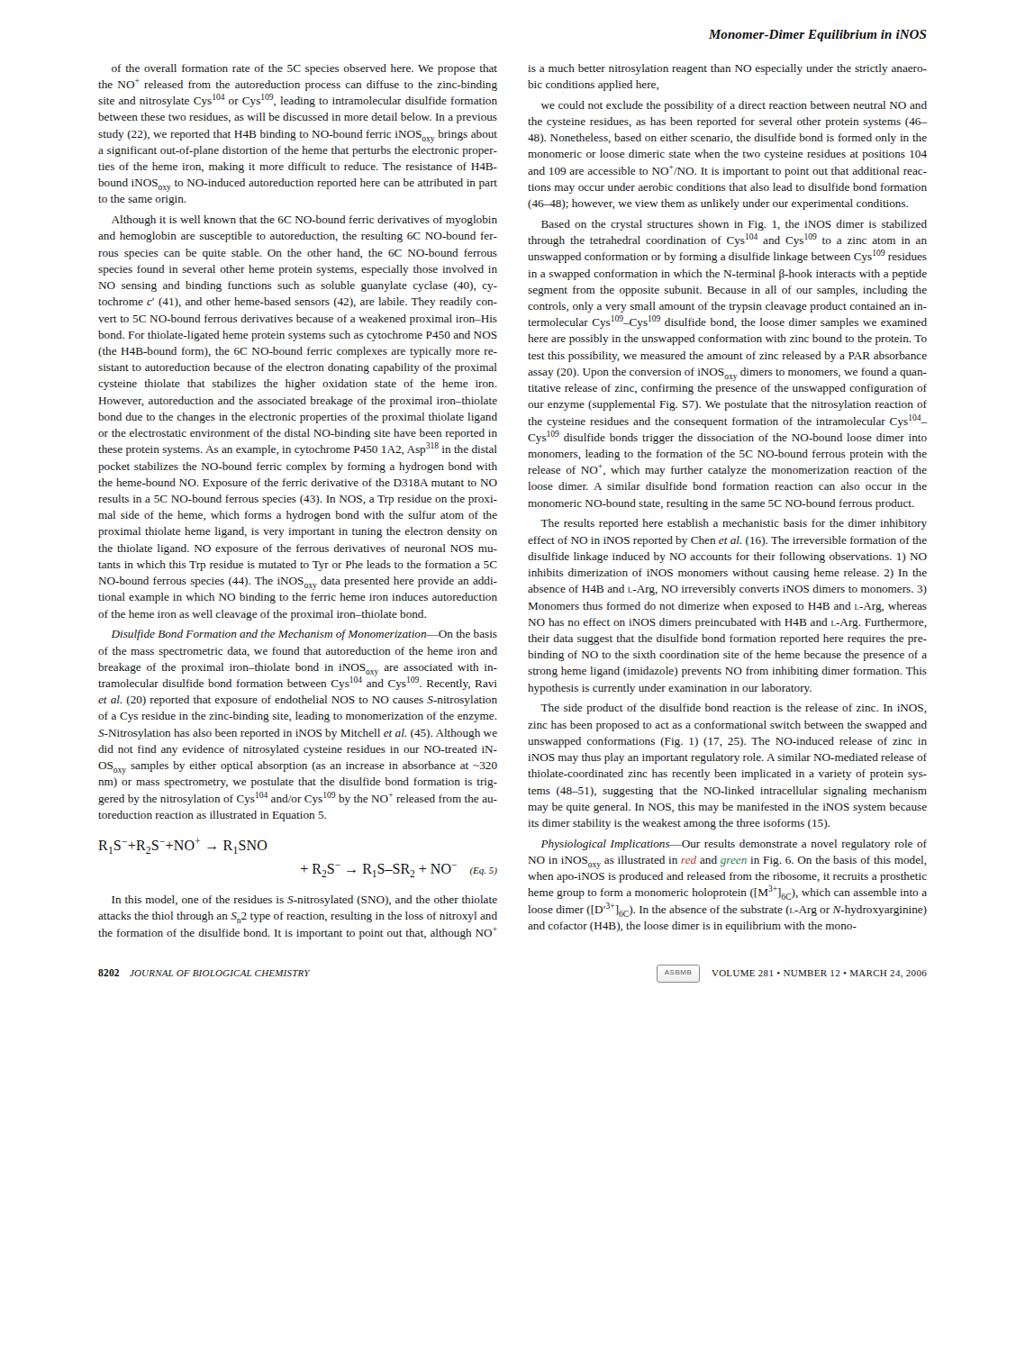Monomer-Dimer Equilibrium in iNOS
of the overall formation rate of the 5C species observed here. We propose that the NO+ released from the autoreduction process can diffuse to the zinc-binding site and nitrosylate Cys104 or Cys109, leading to intramolecular disulfide formation between these two residues, as will be discussed in more detail below. In a previous study (22), we reported that H4B binding to NO-bound ferric iNOSoxy brings about a significant out-of-plane distortion of the heme that perturbs the electronic properties of the heme iron, making it more difficult to reduce. The resistance of H4B-bound iNOSoxy to NO-induced autoreduction reported here can be attributed in part to the same origin.
Although it is well known that the 6C NO-bound ferric derivatives of myoglobin and hemoglobin are susceptible to autoreduction, the resulting 6C NO-bound ferrous species can be quite stable. On the other hand, the 6C NO-bound ferrous species found in several other heme protein systems, especially those involved in NO sensing and binding functions such as soluble guanylate cyclase (40), cytochrome c′ (41), and other heme-based sensors (42), are labile. They readily convert to 5C NO-bound ferrous derivatives because of a weakened proximal iron–His bond. For thiolate-ligated heme protein systems such as cytochrome P450 and NOS (the H4B-bound form), the 6C NO-bound ferric complexes are typically more resistant to autoreduction because of the electron donating capability of the proximal cysteine thiolate that stabilizes the higher oxidation state of the heme iron. However, autoreduction and the associated breakage of the proximal iron–thiolate bond due to the changes in the electronic properties of the proximal thiolate ligand or the electrostatic environment of the distal NO-binding site have been reported in these protein systems. As an example, in cytochrome P450 1A2, Asp318 in the distal pocket stabilizes the NO-bound ferric complex by forming a hydrogen bond with the heme-bound NO. Exposure of the ferric derivative of the D318A mutant to NO results in a 5C NO-bound ferrous species (43). In NOS, a Trp residue on the proximal side of the heme, which forms a hydrogen bond with the sulfur atom of the proximal thiolate heme ligand, is very important in tuning the electron density on the thiolate ligand. NO exposure of the ferrous derivatives of neuronal NOS mutants in which this Trp residue is mutated to Tyr or Phe leads to the formation a 5C NO-bound ferrous species (44). The iNOSoxy data presented here provide an additional example in which NO binding to the ferric heme iron induces autoreduction of the heme iron as well cleavage of the proximal iron–thiolate bond.
Disulfide Bond Formation and the Mechanism of Monomerization—On the basis of the mass spectrometric data, we found that autoreduction of the heme iron and breakage of the proximal iron–thiolate bond in iNOSoxy are associated with intramolecular disulfide bond formation between Cys104 and Cys109. Recently, Ravi et al. (20) reported that exposure of endothelial NOS to NO causes S-nitrosylation of a Cys residue in the zinc-binding site, leading to monomerization of the enzyme. S-Nitrosylation has also been reported in iNOS by Mitchell et al. (45). Although we did not find any evidence of nitrosylated cysteine residues in our NO-treated iNOSoxy samples by either optical absorption (as an increase in absorbance at ~320 nm) or mass spectrometry, we postulate that the disulfide bond formation is triggered by the nitrosylation of Cys104 and/or Cys109 by the NO+ released from the autoreduction reaction as illustrated in Equation 5.
R1S−+R2S−+NO+ → R1SNO
+ R2S− → R1S–SR2 + NO− (Eq. 5)
In this model, one of the residues is S-nitrosylated (SNO), and the other thiolate attacks the thiol through an Sn2 type of reaction, resulting in the loss of nitroxyl and the formation of the disulfide bond. It is important to point out that, although NO+ is a much better nitrosylation reagent than NO especially under the strictly anaerobic conditions applied here,
we could not exclude the possibility of a direct reaction between neutral NO and the cysteine residues, as has been reported for several other protein systems (46–48). Nonetheless, based on either scenario, the disulfide bond is formed only in the monomeric or loose dimeric state when the two cysteine residues at positions 104 and 109 are accessible to NO+/NO. It is important to point out that additional reactions may occur under aerobic conditions that also lead to disulfide bond formation (46–48); however, we view them as unlikely under our experimental conditions.
Based on the crystal structures shown in Fig. 1, the iNOS dimer is stabilized through the tetrahedral coordination of Cys104 and Cys109 to a zinc atom in an unswapped conformation or by forming a disulfide linkage between Cys109 residues in a swapped conformation in which the N-terminal β-hook interacts with a peptide segment from the opposite subunit. Because in all of our samples, including the controls, only a very small amount of the trypsin cleavage product contained an intermolecular Cys109–Cys109 disulfide bond, the loose dimer samples we examined here are possibly in the unswapped conformation with zinc bound to the protein. To test this possibility, we measured the amount of zinc released by a PAR absorbance assay (20). Upon the conversion of iNOSoxy dimers to monomers, we found a quantitative release of zinc, confirming the presence of the unswapped configuration of our enzyme (supplemental Fig. S7). We postulate that the nitrosylation reaction of the cysteine residues and the consequent formation of the intramolecular Cys104–Cys109 disulfide bonds trigger the dissociation of the NO-bound loose dimer into monomers, leading to the formation of the 5C NO-bound ferrous protein with the release of NO+, which may further catalyze the monomerization reaction of the loose dimer. A similar disulfide bond formation reaction can also occur in the monomeric NO-bound state, resulting in the same 5C NO-bound ferrous product.
The results reported here establish a mechanistic basis for the dimer inhibitory effect of NO in iNOS reported by Chen et al. (16). The irreversible formation of the disulfide linkage induced by NO accounts for their following observations. 1) NO inhibits dimerization of iNOS monomers without causing heme release. 2) In the absence of H4B and l-Arg, NO irreversibly converts iNOS dimers to monomers. 3) Monomers thus formed do not dimerize when exposed to H4B and l-Arg, whereas NO has no effect on iNOS dimers preincubated with H4B and l-Arg. Furthermore, their data suggest that the disulfide bond formation reported here requires the pre-binding of NO to the sixth coordination site of the heme because the presence of a strong heme ligand (imidazole) prevents NO from inhibiting dimer formation. This hypothesis is currently under examination in our laboratory.
The side product of the disulfide bond reaction is the release of zinc. In iNOS, zinc has been proposed to act as a conformational switch between the swapped and unswapped conformations (Fig. 1) (17, 25). The NO-induced release of zinc in iNOS may thus play an important regulatory role. A similar NO-mediated release of thiolate-coordinated zinc has recently been implicated in a variety of protein systems (48–51), suggesting that the NO-linked intracellular signaling mechanism may be quite general. In NOS, this may be manifested in the iNOS system because its dimer stability is the weakest among the three isoforms (15).
Physiological Implications—Our results demonstrate a novel regulatory role of NO in iNOSoxy as illustrated in red and green in Fig. 6. On the basis of this model, when apo-iNOS is produced and released from the ribosome, it recruits a prosthetic heme group to form a monomeric holoprotein ([M3+]6C), which can assemble into a loose dimer ([D′3+]6C). In the absence of the substrate (l-Arg or N-hydroxyarginine) and cofactor (H4B), the loose dimer is in equilibrium with the mono-
8202 JOURNAL OF BIOLOGICAL CHEMISTRY
VOLUME 281 • NUMBER 12 • MARCH 24, 2006